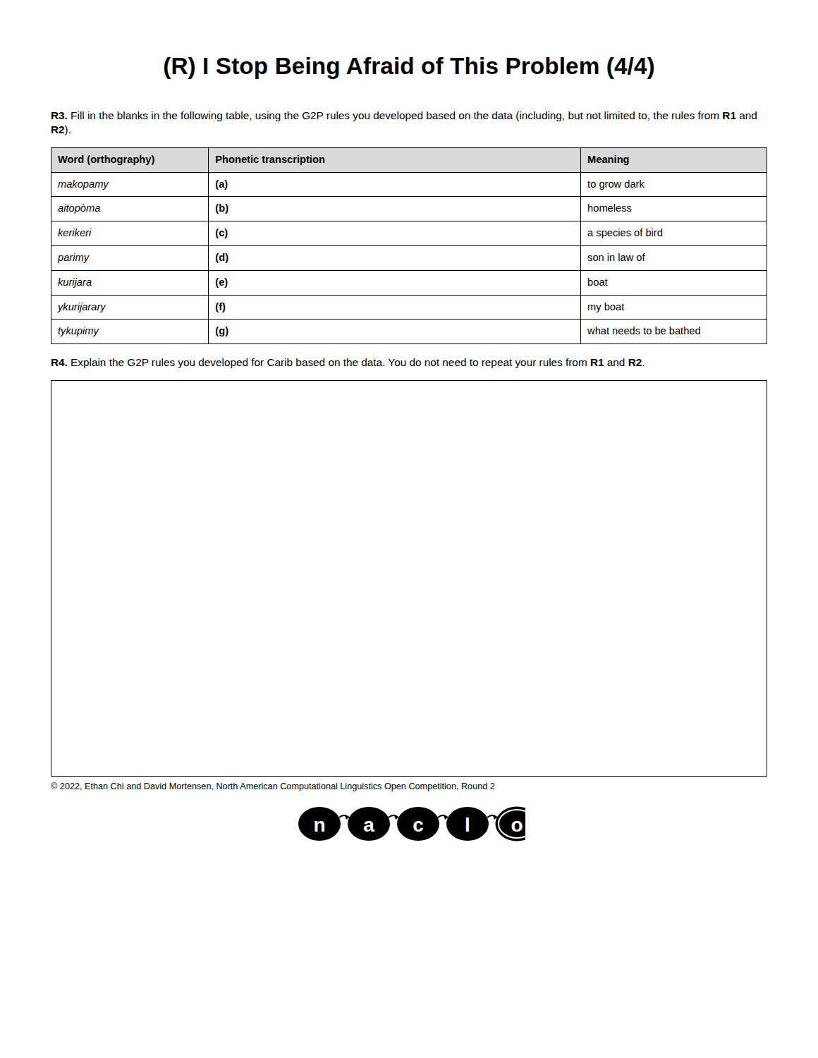(R) I Stop Being Afraid of This Problem (4/4)
R3. Fill in the blanks in the following table, using the G2P rules you developed based on the data (including, but not limited to, the rules from R1 and R2).
| Word (orthography) | Phonetic transcription | Meaning |
| --- | --- | --- |
| makopamy | (a) | to grow dark |
| aitopòma | (b) | homeless |
| kerikeri | (c) | a species of bird |
| parimy | (d) | son in law of |
| kurijara | (e) | boat |
| ykurijarary | (f) | my boat |
| tykupimy | (g) | what needs to be bathed |
R4. Explain the G2P rules you developed for Carib based on the data. You do not need to repeat your rules from R1 and R2.
© 2022, Ethan Chi and David Mortensen, North American Computational Linguistics Open Competition, Round 2
n a c l o